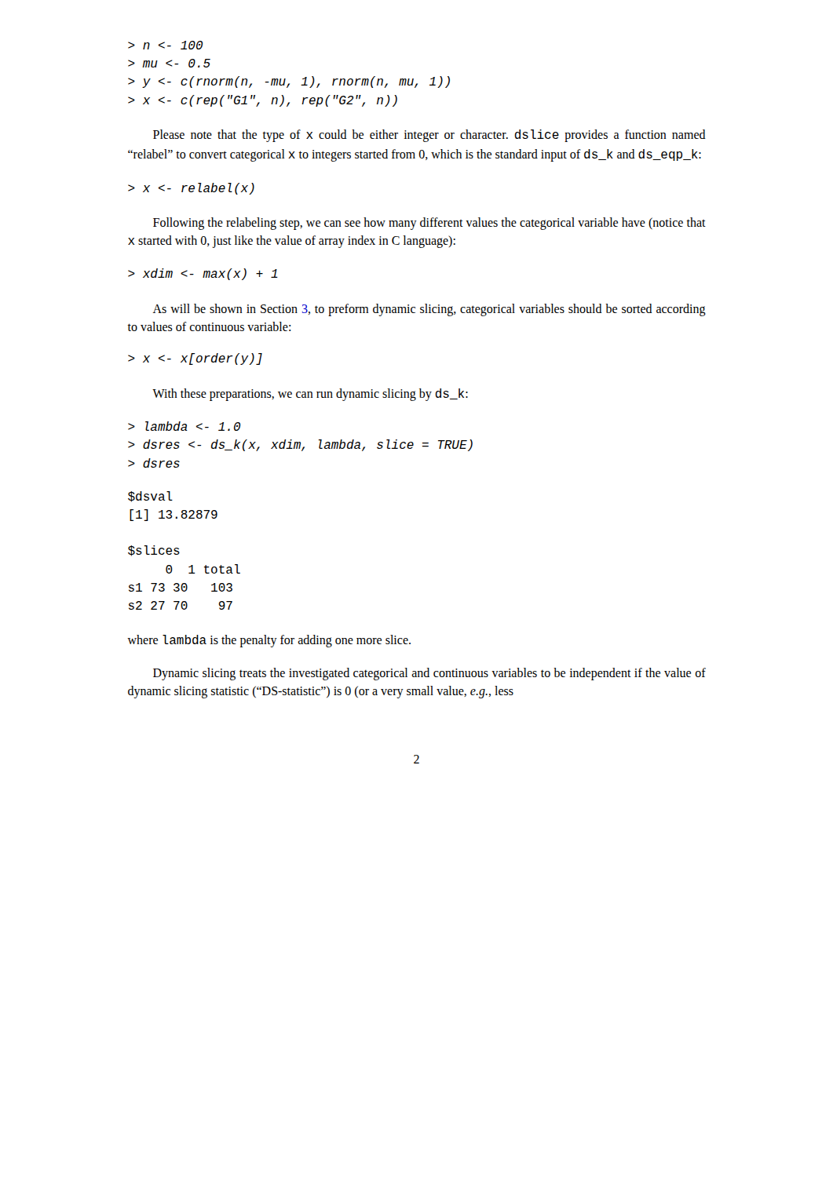> n <- 100
> mu <- 0.5
> y <- c(rnorm(n, -mu, 1), rnorm(n, mu, 1))
> x <- c(rep("G1", n), rep("G2", n))
Please note that the type of x could be either integer or character. dslice provides a function named “relabel” to convert categorical x to integers started from 0, which is the standard input of ds_k and ds_eqp_k:
> x <- relabel(x)
Following the relabeling step, we can see how many different values the categorical variable have (notice that x started with 0, just like the value of array index in C language):
> xdim <- max(x) + 1
As will be shown in Section 3, to preform dynamic slicing, categorical variables should be sorted according to values of continuous variable:
> x <- x[order(y)]
With these preparations, we can run dynamic slicing by ds_k:
> lambda <- 1.0
> dsres <- ds_k(x, xdim, lambda, slice = TRUE)
> dsres
$dsval
[1] 13.82879

$slices
     0  1 total
s1 73 30   103
s2 27 70    97
where lambda is the penalty for adding one more slice.
Dynamic slicing treats the investigated categorical and continuous variables to be independent if the value of dynamic slicing statistic (“DS-statistic”) is 0 (or a very small value, e.g., less
2